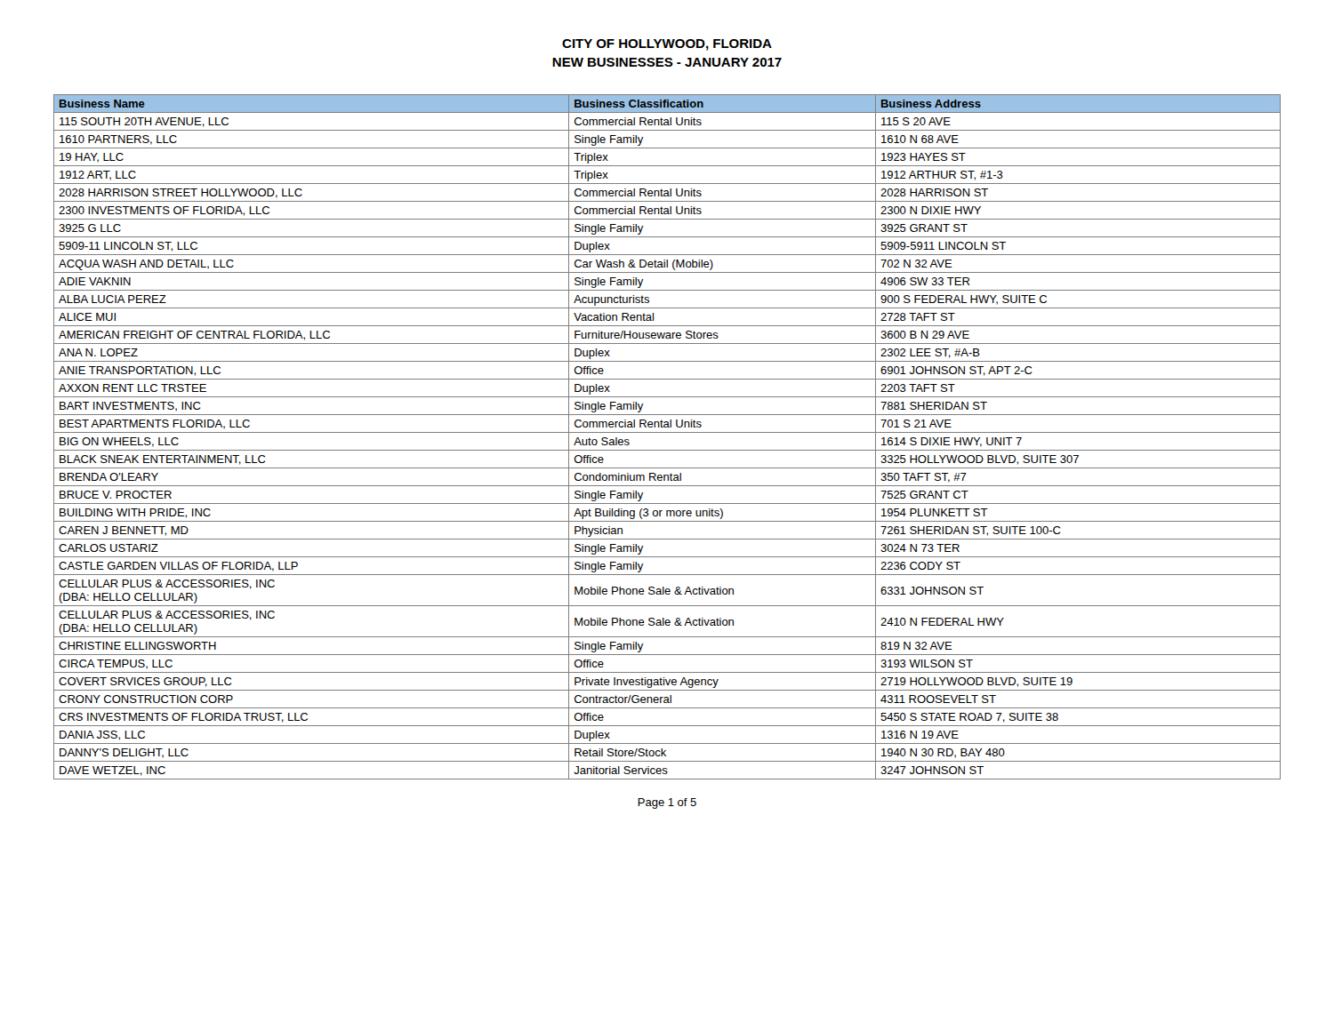CITY OF HOLLYWOOD, FLORIDA
NEW BUSINESSES - JANUARY 2017
| Business Name | Business Classification | Business Address |
| --- | --- | --- |
| 115 SOUTH 20TH AVENUE, LLC | Commercial Rental Units | 115 S 20 AVE |
| 1610 PARTNERS, LLC | Single Family | 1610 N 68 AVE |
| 19 HAY, LLC | Triplex | 1923 HAYES ST |
| 1912 ART, LLC | Triplex | 1912 ARTHUR ST, #1-3 |
| 2028 HARRISON STREET HOLLYWOOD, LLC | Commercial Rental Units | 2028 HARRISON ST |
| 2300 INVESTMENTS OF FLORIDA, LLC | Commercial Rental Units | 2300 N DIXIE HWY |
| 3925 G LLC | Single Family | 3925 GRANT ST |
| 5909-11 LINCOLN ST, LLC | Duplex | 5909-5911 LINCOLN ST |
| ACQUA WASH AND DETAIL, LLC | Car Wash & Detail (Mobile) | 702 N 32 AVE |
| ADIE VAKNIN | Single Family | 4906 SW 33 TER |
| ALBA LUCIA PEREZ | Acupuncturists | 900 S FEDERAL HWY, SUITE C |
| ALICE MUI | Vacation Rental | 2728 TAFT ST |
| AMERICAN FREIGHT OF CENTRAL FLORIDA, LLC | Furniture/Houseware Stores | 3600 B N 29 AVE |
| ANA N. LOPEZ | Duplex | 2302 LEE ST, #A-B |
| ANIE TRANSPORTATION, LLC | Office | 6901 JOHNSON ST, APT 2-C |
| AXXON RENT LLC TRSTEE | Duplex | 2203 TAFT ST |
| BART INVESTMENTS, INC | Single Family | 7881 SHERIDAN ST |
| BEST APARTMENTS FLORIDA, LLC | Commercial Rental Units | 701 S 21 AVE |
| BIG ON WHEELS, LLC | Auto Sales | 1614 S DIXIE HWY, UNIT 7 |
| BLACK SNEAK ENTERTAINMENT, LLC | Office | 3325 HOLLYWOOD BLVD, SUITE 307 |
| BRENDA O'LEARY | Condominium Rental | 350 TAFT ST, #7 |
| BRUCE V. PROCTER | Single Family | 7525 GRANT CT |
| BUILDING WITH PRIDE, INC | Apt Building (3 or more units) | 1954 PLUNKETT ST |
| CAREN J BENNETT, MD | Physician | 7261 SHERIDAN ST, SUITE 100-C |
| CARLOS USTARIZ | Single Family | 3024 N 73 TER |
| CASTLE GARDEN VILLAS OF FLORIDA, LLP | Single Family | 2236 CODY ST |
| CELLULAR PLUS & ACCESSORIES, INC (DBA: HELLO CELLULAR) | Mobile Phone Sale & Activation | 6331 JOHNSON ST |
| CELLULAR PLUS & ACCESSORIES, INC (DBA: HELLO CELLULAR) | Mobile Phone Sale & Activation | 2410 N FEDERAL HWY |
| CHRISTINE ELLINGSWORTH | Single Family | 819 N 32 AVE |
| CIRCA TEMPUS, LLC | Office | 3193 WILSON ST |
| COVERT SRVICES GROUP, LLC | Private Investigative Agency | 2719 HOLLYWOOD BLVD, SUITE 19 |
| CRONY CONSTRUCTION CORP | Contractor/General | 4311 ROOSEVELT ST |
| CRS INVESTMENTS OF FLORIDA TRUST, LLC | Office | 5450 S STATE ROAD 7, SUITE 38 |
| DANIA JSS, LLC | Duplex | 1316 N 19 AVE |
| DANNY'S DELIGHT, LLC | Retail Store/Stock | 1940 N 30 RD, BAY 480 |
| DAVE WETZEL, INC | Janitorial Services | 3247 JOHNSON ST |
Page 1 of 5